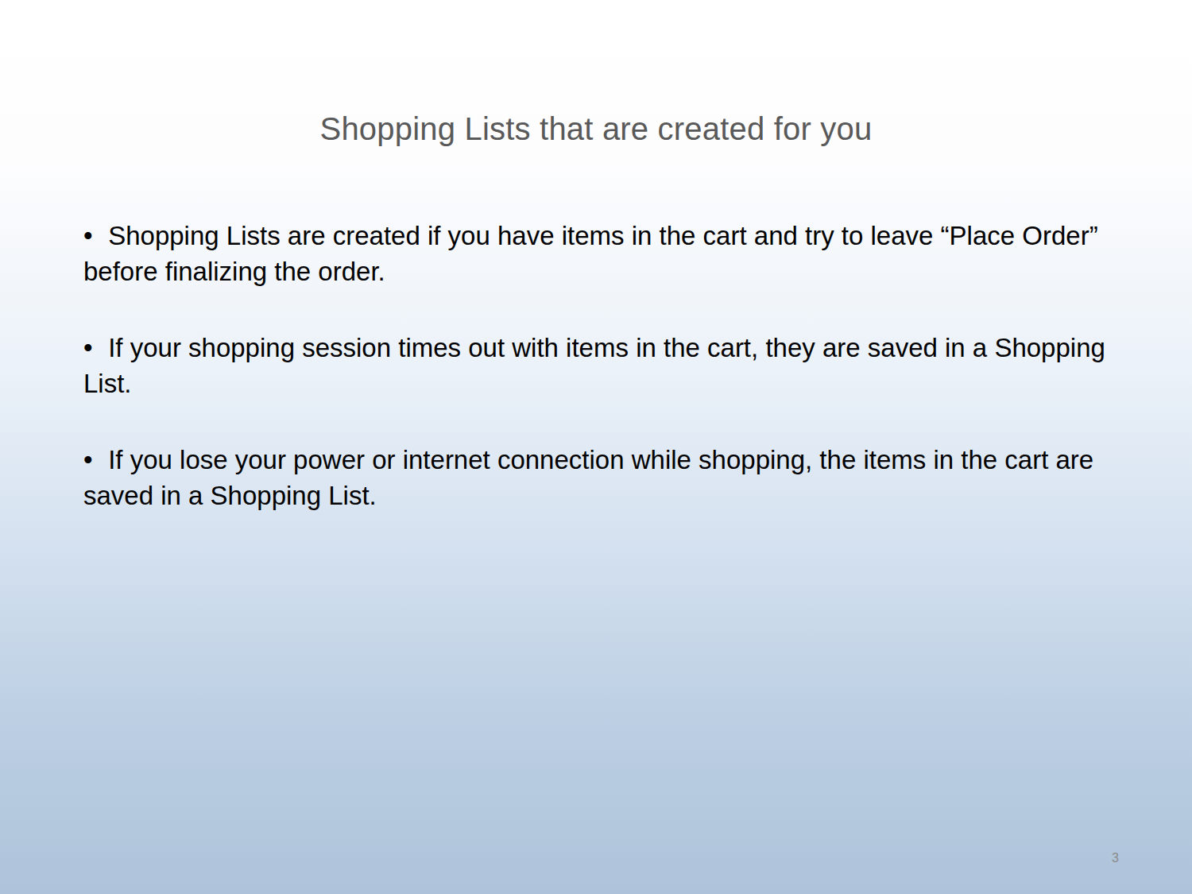Shopping Lists that are created for you
• Shopping Lists are created if you have items in the cart and try to leave “Place Order” before finalizing the order.
• If your shopping session times out with items in the cart, they are saved in a Shopping List.
• If you lose your power or internet connection while shopping, the items in the cart are saved in a Shopping List.
3